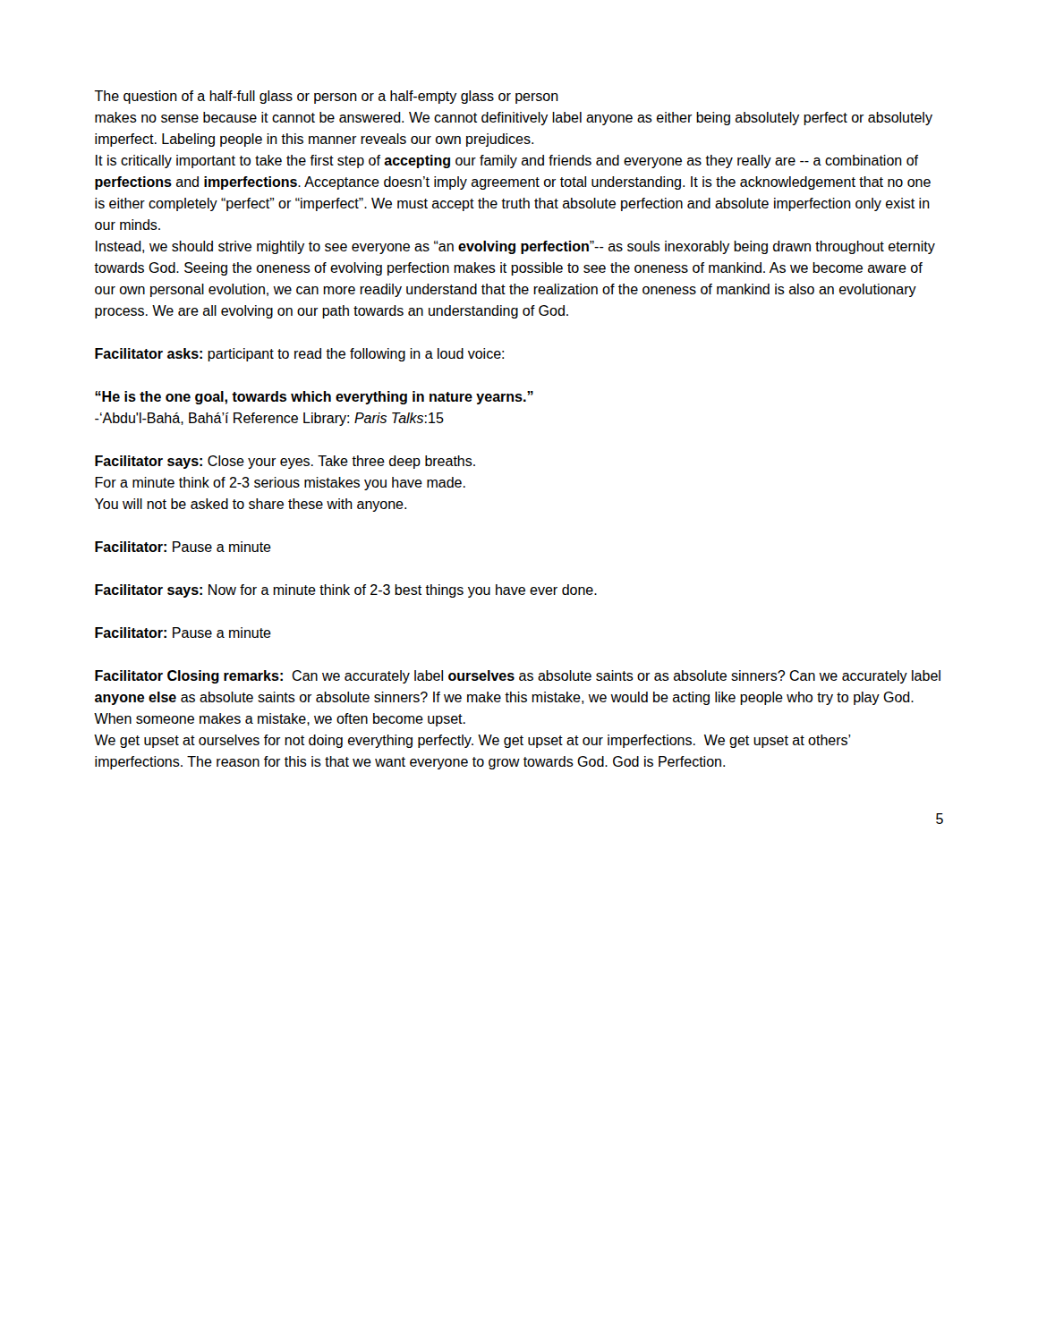The question of a half-full glass or person or a half-empty glass or person
makes no sense because it cannot be answered. We cannot definitively label anyone as either being absolutely perfect or absolutely imperfect. Labeling people in this manner reveals our own prejudices.
It is critically important to take the first step of accepting our family and friends and everyone as they really are -- a combination of perfections and imperfections. Acceptance doesn’t imply agreement or total understanding. It is the acknowledgement that no one is either completely “perfect” or “imperfect”. We must accept the truth that absolute perfection and absolute imperfection only exist in our minds.
Instead, we should strive mightily to see everyone as “an evolving perfection”-- as souls inexorably being drawn throughout eternity towards God. Seeing the oneness of evolving perfection makes it possible to see the oneness of mankind. As we become aware of our own personal evolution, we can more readily understand that the realization of the oneness of mankind is also an evolutionary process. We are all evolving on our path towards an understanding of God.
Facilitator asks: participant to read the following in a loud voice:
“He is the one goal, towards which everything in nature yearns.”
-‘Abdu'l-Bahá, Bahá’í Reference Library: Paris Talks:15
Facilitator says: Close your eyes. Take three deep breaths.
For a minute think of 2-3 serious mistakes you have made.
You will not be asked to share these with anyone.
Facilitator: Pause a minute
Facilitator says: Now for a minute think of 2-3 best things you have ever done.
Facilitator: Pause a minute
Facilitator Closing remarks: Can we accurately label ourselves as absolute saints or as absolute sinners? Can we accurately label anyone else as absolute saints or absolute sinners? If we make this mistake, we would be acting like people who try to play God.
When someone makes a mistake, we often become upset.
We get upset at ourselves for not doing everything perfectly. We get upset at our imperfections. We get upset at others’ imperfections. The reason for this is that we want everyone to grow towards God. God is Perfection.
5